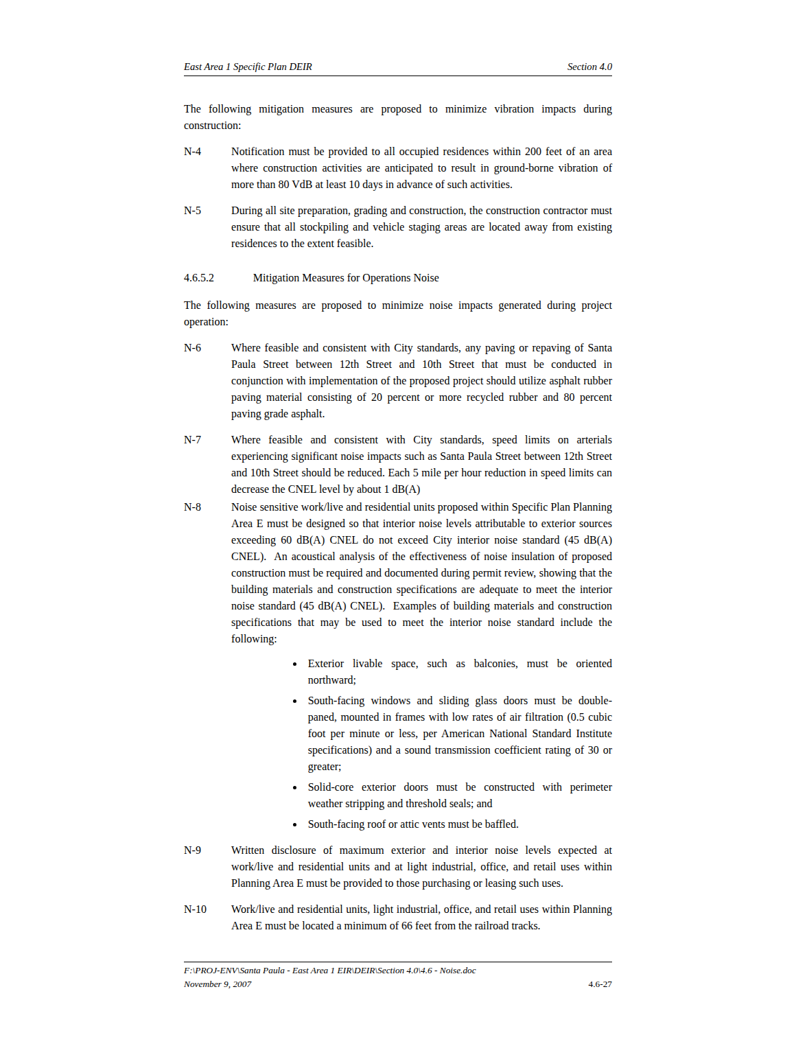East Area 1 Specific Plan DEIR Section 4.0
The following mitigation measures are proposed to minimize vibration impacts during construction:
N-4
Notification must be provided to all occupied residences within 200 feet of an area where construction activities are anticipated to result in ground-borne vibration of more than 80 VdB at least 10 days in advance of such activities.
N-5
During all site preparation, grading and construction, the construction contractor must ensure that all stockpiling and vehicle staging areas are located away from existing residences to the extent feasible.
4.6.5.2 Mitigation Measures for Operations Noise
The following measures are proposed to minimize noise impacts generated during project operation:
N-6
Where feasible and consistent with City standards, any paving or repaving of Santa Paula Street between 12th Street and 10th Street that must be conducted in conjunction with implementation of the proposed project should utilize asphalt rubber paving material consisting of 20 percent or more recycled rubber and 80 percent paving grade asphalt.
N-7
Where feasible and consistent with City standards, speed limits on arterials experiencing significant noise impacts such as Santa Paula Street between 12th Street and 10th Street should be reduced. Each 5 mile per hour reduction in speed limits can decrease the CNEL level by about 1 dB(A)
N-8
Noise sensitive work/live and residential units proposed within Specific Plan Planning Area E must be designed so that interior noise levels attributable to exterior sources exceeding 60 dB(A) CNEL do not exceed City interior noise standard (45 dB(A) CNEL). An acoustical analysis of the effectiveness of noise insulation of proposed construction must be required and documented during permit review, showing that the building materials and construction specifications are adequate to meet the interior noise standard (45 dB(A) CNEL). Examples of building materials and construction specifications that may be used to meet the interior noise standard include the following:
Exterior livable space, such as balconies, must be oriented northward;
South-facing windows and sliding glass doors must be double-paned, mounted in frames with low rates of air filtration (0.5 cubic foot per minute or less, per American National Standard Institute specifications) and a sound transmission coefficient rating of 30 or greater;
Solid-core exterior doors must be constructed with perimeter weather stripping and threshold seals; and
South-facing roof or attic vents must be baffled.
N-9
Written disclosure of maximum exterior and interior noise levels expected at work/live and residential units and at light industrial, office, and retail uses within Planning Area E must be provided to those purchasing or leasing such uses.
N-10
Work/live and residential units, light industrial, office, and retail uses within Planning Area E must be located a minimum of 66 feet from the railroad tracks.
F:\PROJ-ENV\Santa Paula - East Area 1 EIR\DEIR\Section 4.0\4.6 - Noise.doc
November 9, 2007
4.6-27